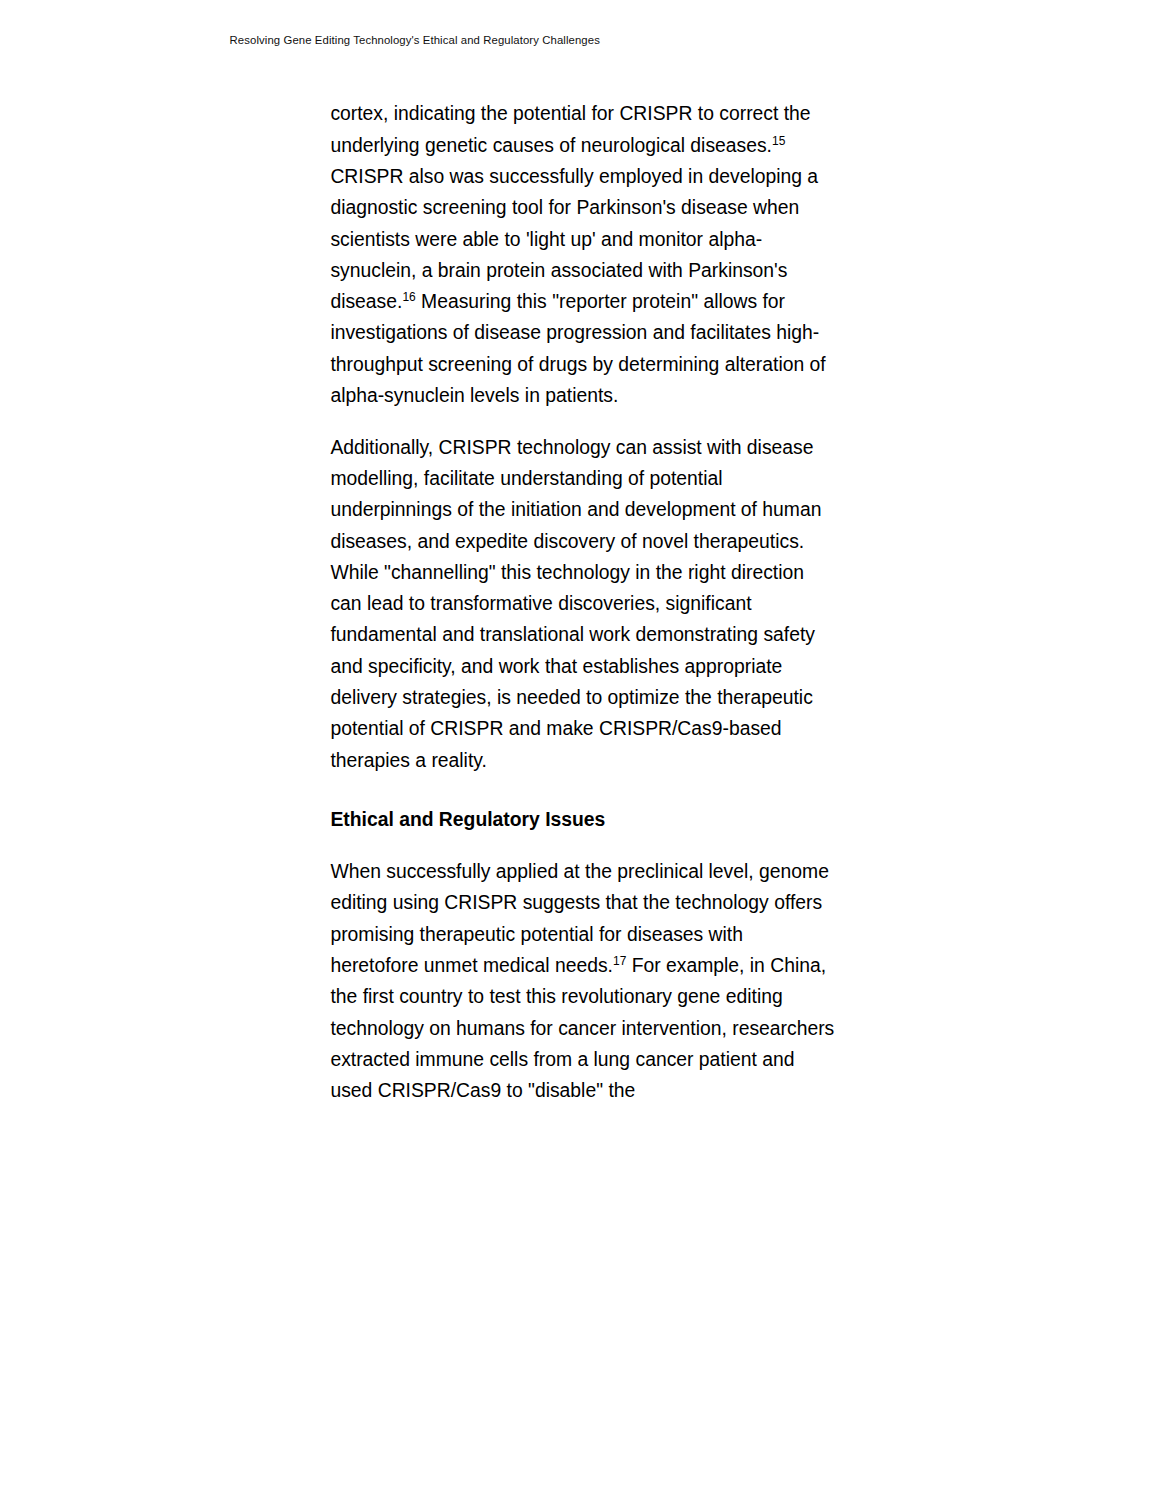Resolving Gene Editing Technology's Ethical and Regulatory Challenges
cortex, indicating the potential for CRISPR to correct the underlying genetic causes of neurological diseases.15 CRISPR also was successfully employed in developing a diagnostic screening tool for Parkinson's disease when scientists were able to 'light up' and monitor alpha-synuclein, a brain protein associated with Parkinson's disease.16 Measuring this "reporter protein" allows for investigations of disease progression and facilitates high-throughput screening of drugs by determining alteration of alpha-synuclein levels in patients.
Additionally, CRISPR technology can assist with disease modelling, facilitate understanding of potential underpinnings of the initiation and development of human diseases, and expedite discovery of novel therapeutics. While "channelling" this technology in the right direction can lead to transformative discoveries, significant fundamental and translational work demonstrating safety and specificity, and work that establishes appropriate delivery strategies, is needed to optimize the therapeutic potential of CRISPR and make CRISPR/Cas9-based therapies a reality.
Ethical and Regulatory Issues
When successfully applied at the preclinical level, genome editing using CRISPR suggests that the technology offers promising therapeutic potential for diseases with heretofore unmet medical needs.17 For example, in China, the first country to test this revolutionary gene editing technology on humans for cancer intervention, researchers extracted immune cells from a lung cancer patient and used CRISPR/Cas9 to "disable" the